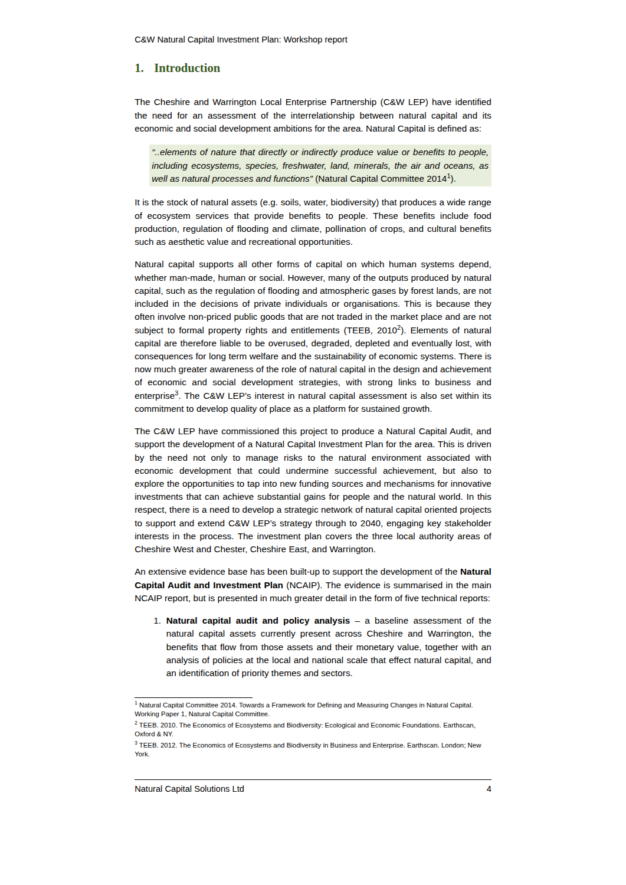C&W Natural Capital Investment Plan: Workshop report
1. Introduction
The Cheshire and Warrington Local Enterprise Partnership (C&W LEP) have identified the need for an assessment of the interrelationship between natural capital and its economic and social development ambitions for the area. Natural Capital is defined as:
“..elements of nature that directly or indirectly produce value or benefits to people, including ecosystems, species, freshwater, land, minerals, the air and oceans, as well as natural processes and functions” (Natural Capital Committee 20141).
It is the stock of natural assets (e.g. soils, water, biodiversity) that produces a wide range of ecosystem services that provide benefits to people. These benefits include food production, regulation of flooding and climate, pollination of crops, and cultural benefits such as aesthetic value and recreational opportunities.
Natural capital supports all other forms of capital on which human systems depend, whether man-made, human or social. However, many of the outputs produced by natural capital, such as the regulation of flooding and atmospheric gases by forest lands, are not included in the decisions of private individuals or organisations. This is because they often involve non-priced public goods that are not traded in the market place and are not subject to formal property rights and entitlements (TEEB, 20102). Elements of natural capital are therefore liable to be overused, degraded, depleted and eventually lost, with consequences for long term welfare and the sustainability of economic systems. There is now much greater awareness of the role of natural capital in the design and achievement of economic and social development strategies, with strong links to business and enterprise3. The C&W LEP’s interest in natural capital assessment is also set within its commitment to develop quality of place as a platform for sustained growth.
The C&W LEP have commissioned this project to produce a Natural Capital Audit, and support the development of a Natural Capital Investment Plan for the area. This is driven by the need not only to manage risks to the natural environment associated with economic development that could undermine successful achievement, but also to explore the opportunities to tap into new funding sources and mechanisms for innovative investments that can achieve substantial gains for people and the natural world. In this respect, there is a need to develop a strategic network of natural capital oriented projects to support and extend C&W LEP’s strategy through to 2040, engaging key stakeholder interests in the process. The investment plan covers the three local authority areas of Cheshire West and Chester, Cheshire East, and Warrington.
An extensive evidence base has been built-up to support the development of the Natural Capital Audit and Investment Plan (NCAIP). The evidence is summarised in the main NCAIP report, but is presented in much greater detail in the form of five technical reports:
Natural capital audit and policy analysis – a baseline assessment of the natural capital assets currently present across Cheshire and Warrington, the benefits that flow from those assets and their monetary value, together with an analysis of policies at the local and national scale that effect natural capital, and an identification of priority themes and sectors.
1 Natural Capital Committee 2014. Towards a Framework for Defining and Measuring Changes in Natural Capital. Working Paper 1, Natural Capital Committee.
2 TEEB. 2010. The Economics of Ecosystems and Biodiversity: Ecological and Economic Foundations. Earthscan, Oxford & NY.
3 TEEB. 2012. The Economics of Ecosystems and Biodiversity in Business and Enterprise. Earthscan. London; New York.
Natural Capital Solutions Ltd 4